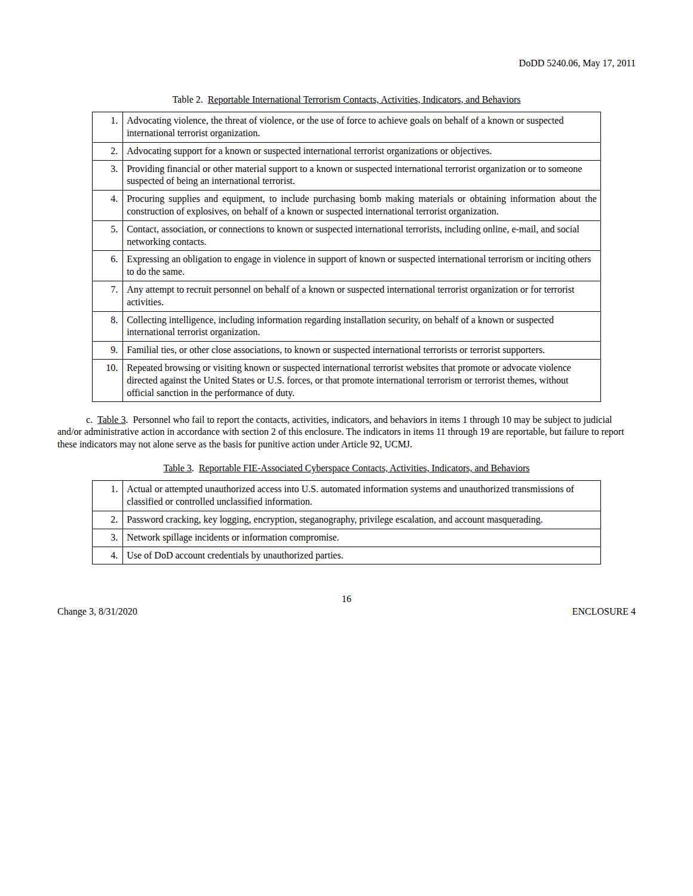DoDD 5240.06, May 17, 2011
Table 2. Reportable International Terrorism Contacts, Activities, Indicators, and Behaviors
| 1. | Advocating violence, the threat of violence, or the use of force to achieve goals on behalf of a known or suspected international terrorist organization. |
| 2. | Advocating support for a known or suspected international terrorist organizations or objectives. |
| 3. | Providing financial or other material support to a known or suspected international terrorist organization or to someone suspected of being an international terrorist. |
| 4. | Procuring supplies and equipment, to include purchasing bomb making materials or obtaining information about the construction of explosives, on behalf of a known or suspected international terrorist organization. |
| 5. | Contact, association, or connections to known or suspected international terrorists, including online, e-mail, and social networking contacts. |
| 6. | Expressing an obligation to engage in violence in support of known or suspected international terrorism or inciting others to do the same. |
| 7. | Any attempt to recruit personnel on behalf of a known or suspected international terrorist organization or for terrorist activities. |
| 8. | Collecting intelligence, including information regarding installation security, on behalf of a known or suspected international terrorist organization. |
| 9. | Familial ties, or other close associations, to known or suspected international terrorists or terrorist supporters. |
| 10. | Repeated browsing or visiting known or suspected international terrorist websites that promote or advocate violence directed against the United States or U.S. forces, or that promote international terrorism or terrorist themes, without official sanction in the performance of duty. |
c. Table 3. Personnel who fail to report the contacts, activities, indicators, and behaviors in items 1 through 10 may be subject to judicial and/or administrative action in accordance with section 2 of this enclosure. The indicators in items 11 through 19 are reportable, but failure to report these indicators may not alone serve as the basis for punitive action under Article 92, UCMJ.
Table 3. Reportable FIE-Associated Cyberspace Contacts, Activities, Indicators, and Behaviors
| 1. | Actual or attempted unauthorized access into U.S. automated information systems and unauthorized transmissions of classified or controlled unclassified information. |
| 2. | Password cracking, key logging, encryption, steganography, privilege escalation, and account masquerading. |
| 3. | Network spillage incidents or information compromise. |
| 4. | Use of DoD account credentials by unauthorized parties. |
16
Change 3, 8/31/2020
ENCLOSURE 4